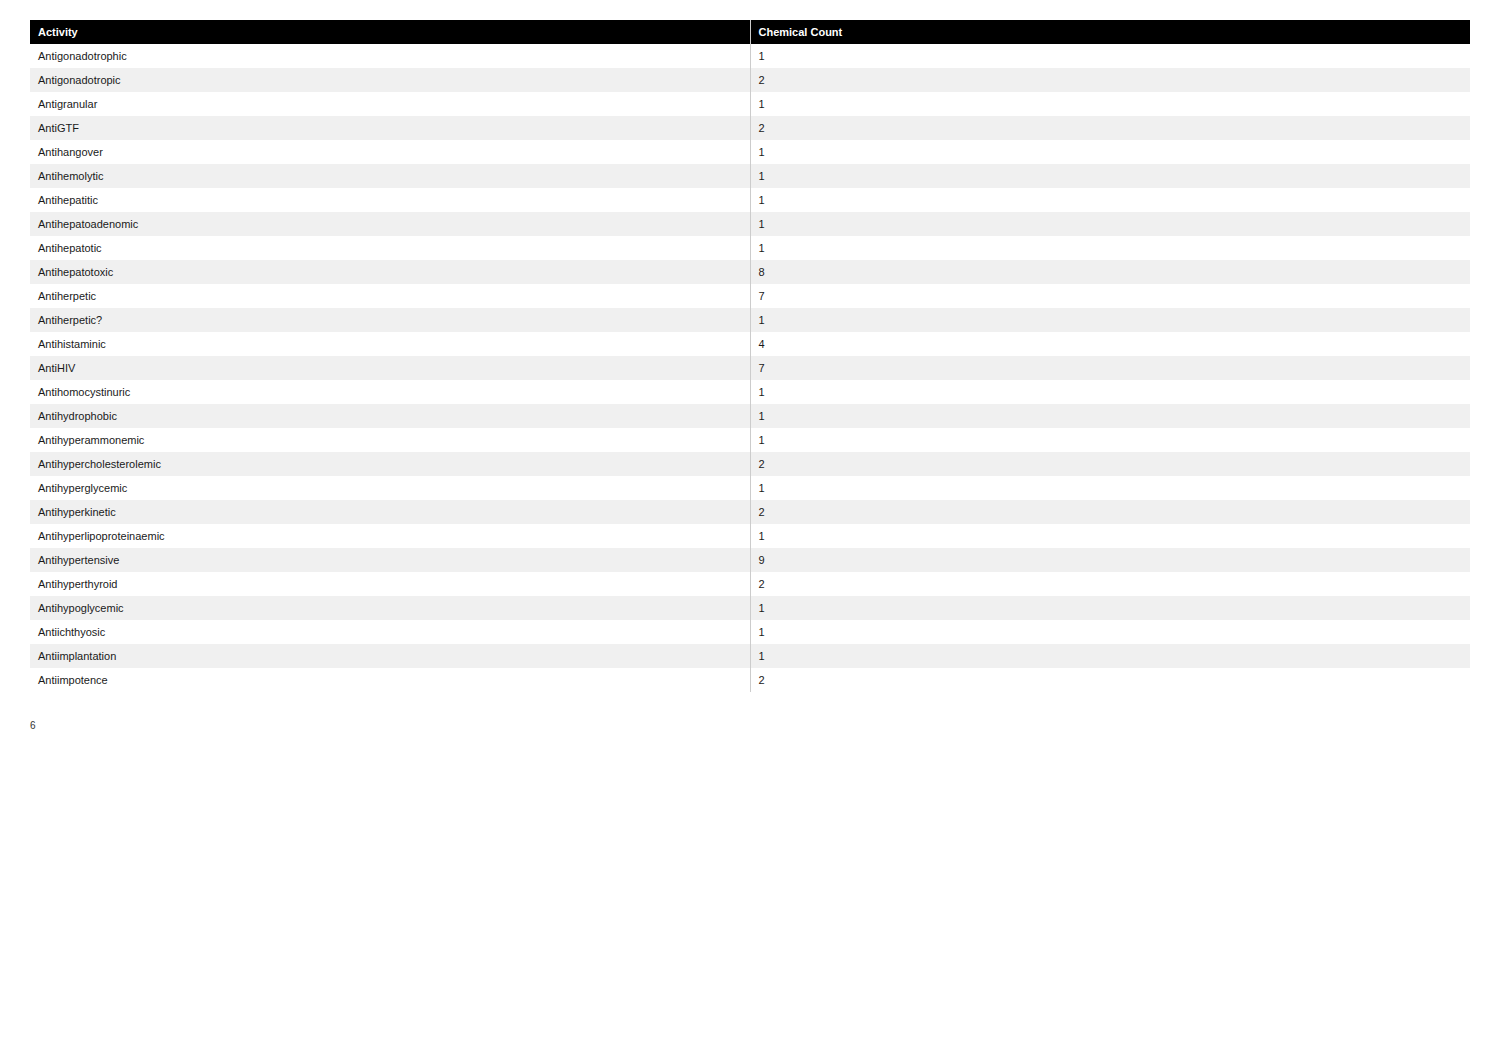| Activity | Chemical Count |
| --- | --- |
| Antigonadotrophic | 1 |
| Antigonadotropic | 2 |
| Antigranular | 1 |
| AntiGTF | 2 |
| Antihangover | 1 |
| Antihemolytic | 1 |
| Antihepatitic | 1 |
| Antihepatoadenomic | 1 |
| Antihepatotic | 1 |
| Antihepatotoxic | 8 |
| Antiherpetic | 7 |
| Antiherpetic? | 1 |
| Antihistaminic | 4 |
| AntiHIV | 7 |
| Antihomocystinuric | 1 |
| Antihydrophobic | 1 |
| Antihyperammonemic | 1 |
| Antihypercholesterolemic | 2 |
| Antihyperglycemic | 1 |
| Antihyperkinetic | 2 |
| Antihyperlipoproteinaemic | 1 |
| Antihypertensive | 9 |
| Antihyperthyroid | 2 |
| Antihypoglycemic | 1 |
| Antiichthyosic | 1 |
| Antiimplantation | 1 |
| Antiimpotence | 2 |
6